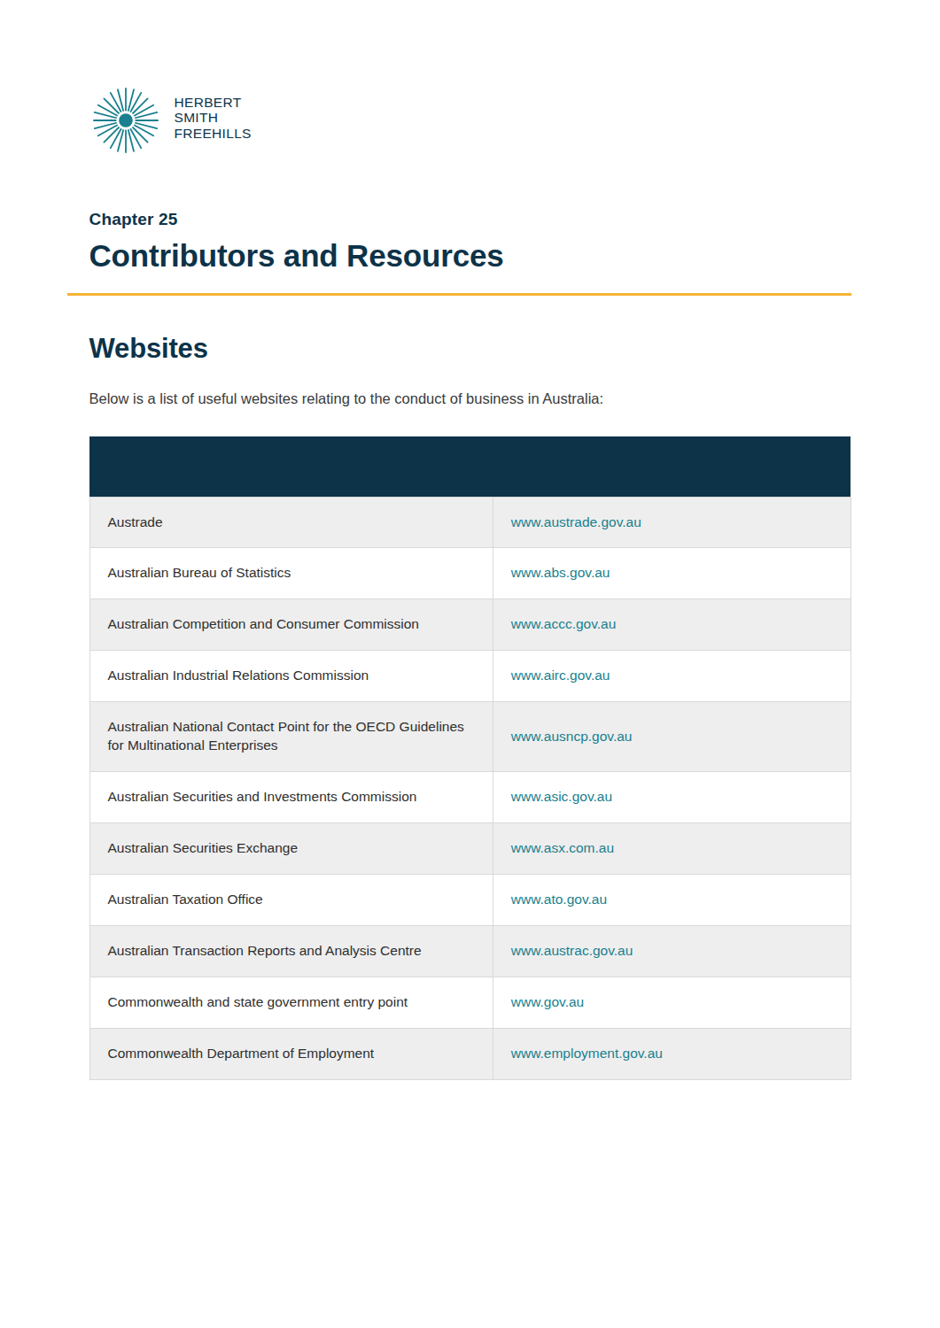Herbert
Smith
Freehills
Chapter 25
Contributors and Resources
Websites
Below is a list of useful websites relating to the conduct of business in Australia:
| Austrade | www.austrade.gov.au |
| Australian Bureau of Statistics | www.abs.gov.au |
| Australian Competition and Consumer Commission | www.accc.gov.au |
| Australian Industrial Relations Commission | www.airc.gov.au |
| Australian National Contact Point for the OECD Guidelines for Multinational Enterprises | www.ausncp.gov.au |
| Australian Securities and Investments Commission | www.asic.gov.au |
| Australian Securities Exchange | www.asx.com.au |
| Australian Taxation Office | www.ato.gov.au |
| Australian Transaction Reports and Analysis Centre | www.austrac.gov.au |
| Commonwealth and state government entry point | www.gov.au |
| Commonwealth Department of Employment | www.employment.gov.au |